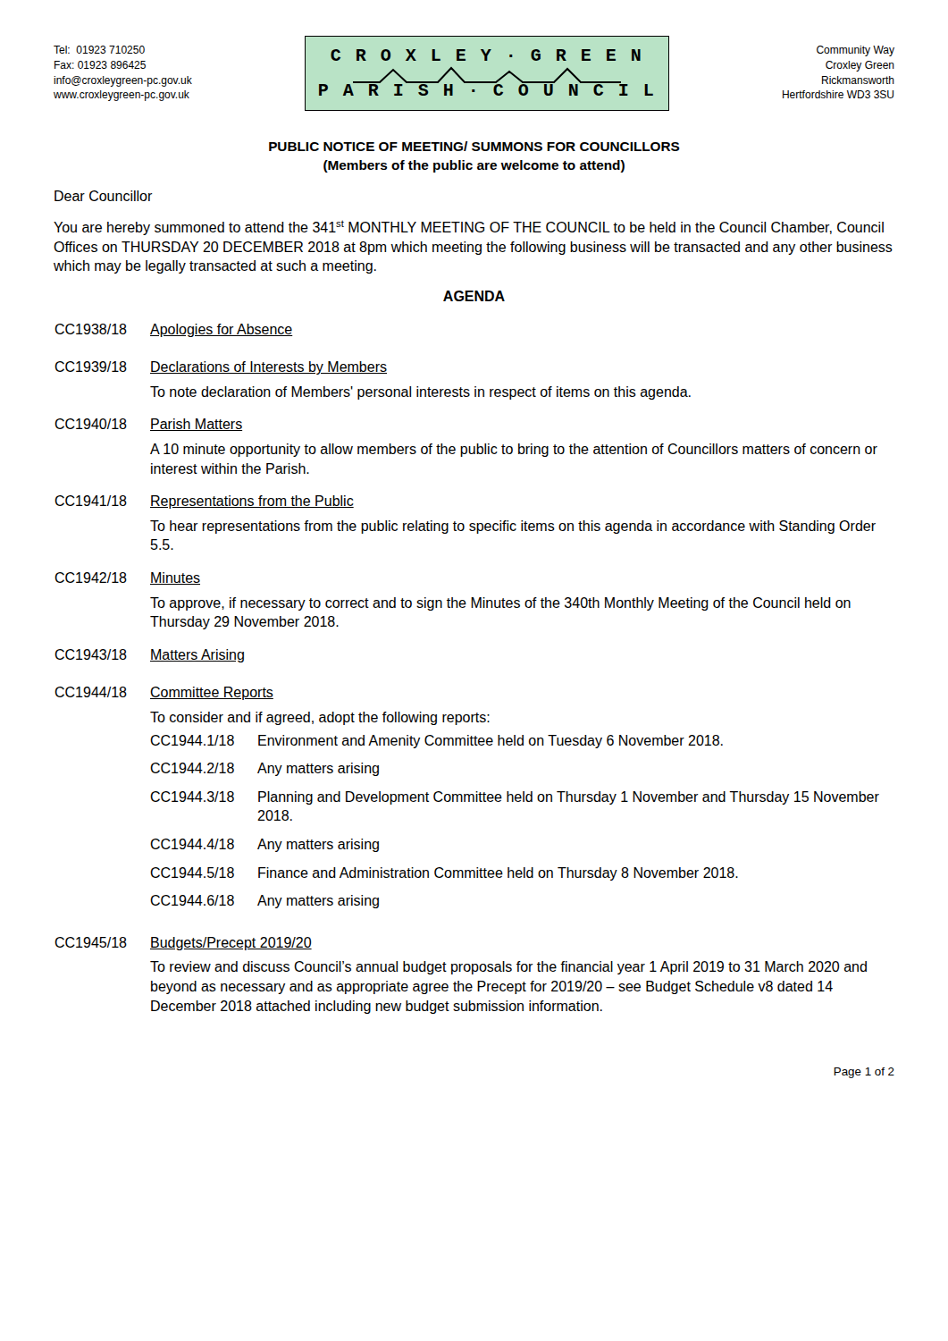Tel: 01923 710250
Fax: 01923 896425
info@croxleygreen-pc.gov.uk
www.croxleygreen-pc.gov.uk
C R O X L E Y · G R E E N
P A R I S H · C O U N C I L
Community Way
Croxley Green
Rickmansworth
Hertfordshire WD3 3SU
PUBLIC NOTICE OF MEETING/ SUMMONS FOR COUNCILLORS
(Members of the public are welcome to attend)
Dear Councillor
You are hereby summoned to attend the 341st MONTHLY MEETING OF THE COUNCIL to be held in the Council Chamber, Council Offices on THURSDAY 20 DECEMBER 2018 at 8pm which meeting the following business will be transacted and any other business which may be legally transacted at such a meeting.
AGENDA
| CC1938/18 | Apologies for Absence |
| CC1939/18 | Declarations of Interests by Members To note declaration of Members' personal interests in respect of items on this agenda. |
| CC1940/18 | Parish Matters A 10 minute opportunity to allow members of the public to bring to the attention of Councillors matters of concern or interest within the Parish. |
| CC1941/18 | Representations from the Public To hear representations from the public relating to specific items on this agenda in accordance with Standing Order 5.5. |
| CC1942/18 | Minutes To approve, if necessary to correct and to sign the Minutes of the 340th Monthly Meeting of the Council held on Thursday 29 November 2018. |
| CC1943/18 | Matters Arising |
| CC1944/18 | Committee Reports To consider and if agreed, adopt the following reports: / CC1944.1/18 / Environment and Amenity Committee held on Tuesday 6 November 2018. / / CC1944.2/18 / Any matters arising / / CC1944.3/18 / Planning and Development Committee held on Thursday 1 November and Thursday 15 November 2018. / / CC1944.4/18 / Any matters arising / / CC1944.5/18 / Finance and Administration Committee held on Thursday 8 November 2018. / / CC1944.6/18 / Any matters arising / |
| CC1945/18 | Budgets/Precept 2019/20 To review and discuss Council’s annual budget proposals for the financial year 1 April 2019 to 31 March 2020 and beyond as necessary and as appropriate agree the Precept for 2019/20 – see Budget Schedule v8 dated 14 December 2018 attached including new budget submission information. |
Page 1 of 2